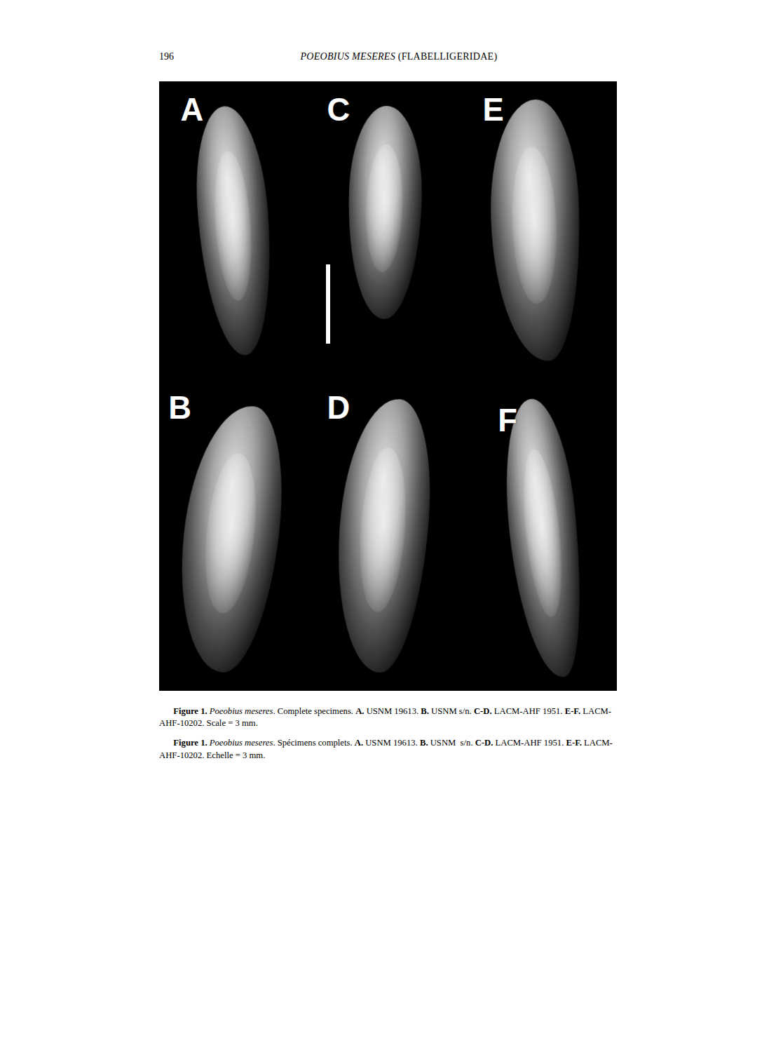196 POEOBIUS MESERES (FLABELLIGERIDAE)
A
C
E
B
D
F
Figure 1. Poeobius meseres. Complete specimens. A. USNM 19613. B. USNM s/n. C-D. LACM-AHF 1951. E-F. LACM-AHF-10202. Scale = 3 mm.
Figure 1. Poeobius meseres. Spécimens complets. A. USNM 19613. B. USNM s/n. C-D. LACM-AHF 1951. E-F. LACM-AHF-10202. Echelle = 3 mm.